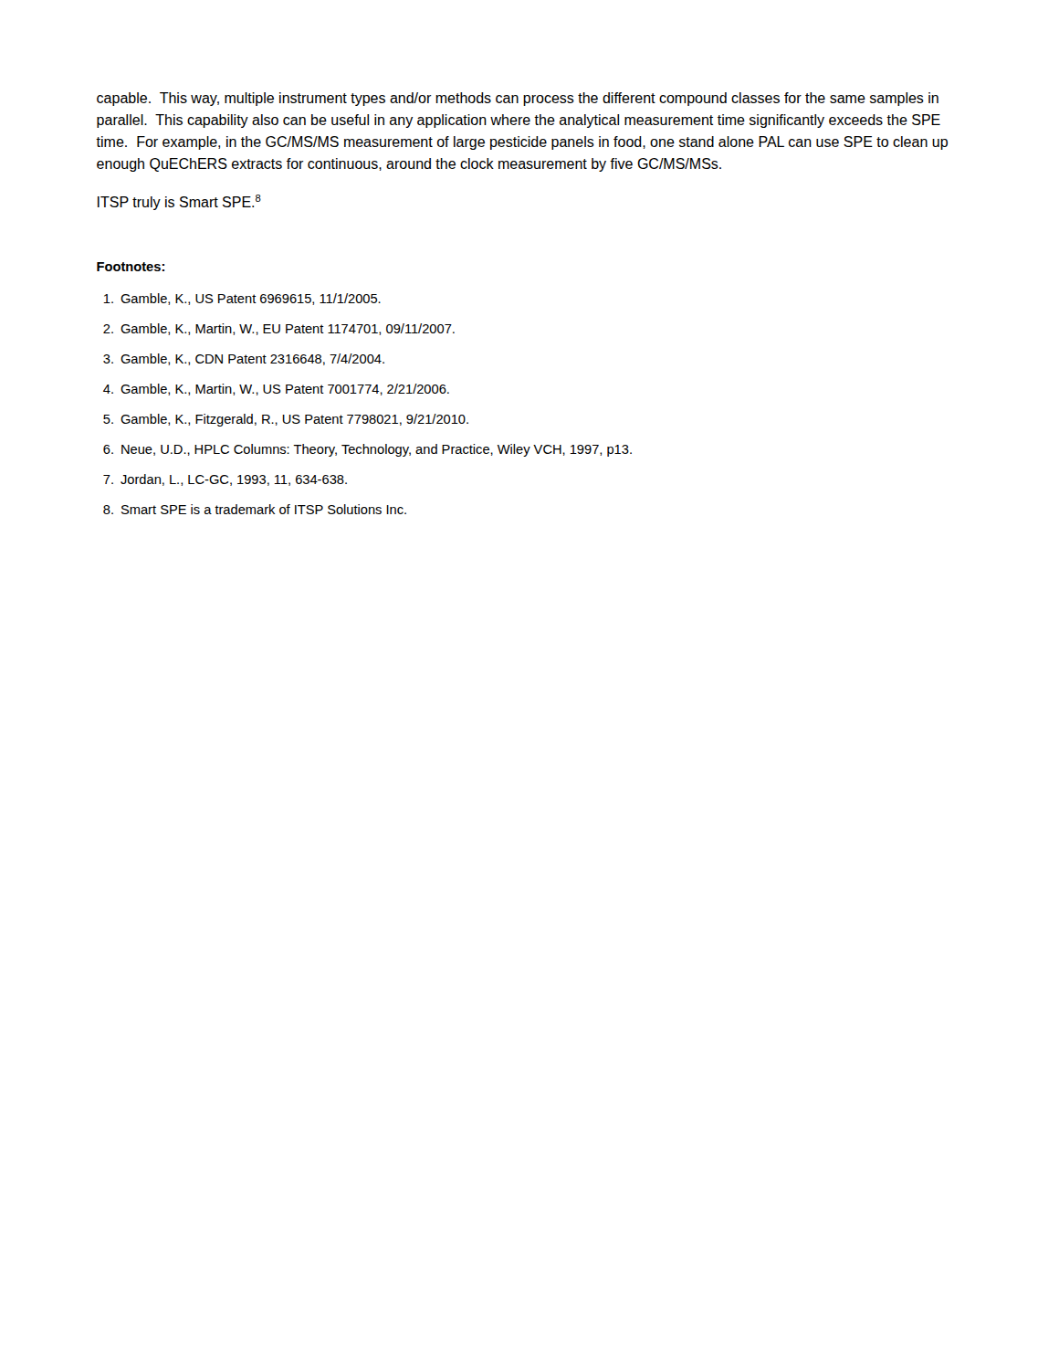capable. This way, multiple instrument types and/or methods can process the different compound classes for the same samples in parallel. This capability also can be useful in any application where the analytical measurement time significantly exceeds the SPE time. For example, in the GC/MS/MS measurement of large pesticide panels in food, one stand alone PAL can use SPE to clean up enough QuEChERS extracts for continuous, around the clock measurement by five GC/MS/MSs.
ITSP truly is Smart SPE.8
Footnotes:
Gamble, K., US Patent 6969615, 11/1/2005.
Gamble, K., Martin, W., EU Patent 1174701, 09/11/2007.
Gamble, K., CDN Patent 2316648, 7/4/2004.
Gamble, K., Martin, W., US Patent 7001774, 2/21/2006.
Gamble, K., Fitzgerald, R., US Patent 7798021, 9/21/2010.
Neue, U.D., HPLC Columns: Theory, Technology, and Practice, Wiley VCH, 1997, p13.
Jordan, L., LC-GC, 1993, 11, 634-638.
Smart SPE is a trademark of ITSP Solutions Inc.